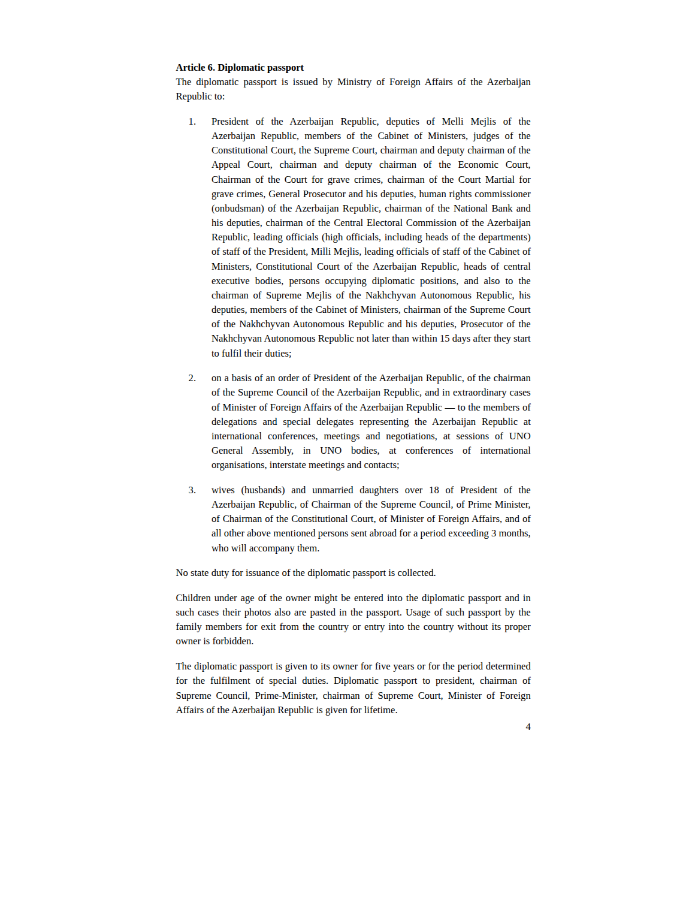Article 6. Diplomatic passport
The diplomatic passport is issued by Ministry of Foreign Affairs of the Azerbaijan Republic to:
President of the Azerbaijan Republic, deputies of Melli Mejlis of the Azerbaijan Republic, members of the Cabinet of Ministers, judges of the Constitutional Court, the Supreme Court, chairman and deputy chairman of the Appeal Court, chairman and deputy chairman of the Economic Court, Chairman of the Court for grave crimes, chairman of the Court Martial for grave crimes, General Prosecutor and his deputies, human rights commissioner (onbudsman) of the Azerbaijan Republic, chairman of the National Bank and his deputies, chairman of the Central Electoral Commission of the Azerbaijan Republic, leading officials (high officials, including heads of the departments) of staff of the President, Milli Mejlis, leading officials of staff of the Cabinet of Ministers, Constitutional Court of the Azerbaijan Republic, heads of central executive bodies, persons occupying diplomatic positions, and also to the chairman of Supreme Mejlis of the Nakhchyvan Autonomous Republic, his deputies, members of the Cabinet of Ministers, chairman of the Supreme Court of the Nakhchyvan Autonomous Republic and his deputies, Prosecutor of the Nakhchyvan Autonomous Republic not later than within 15 days after they start to fulfil their duties;
on a basis of an order of President of the Azerbaijan Republic, of the chairman of the Supreme Council of the Azerbaijan Republic, and in extraordinary cases of Minister of Foreign Affairs of the Azerbaijan Republic — to the members of delegations and special delegates representing the Azerbaijan Republic at international conferences, meetings and negotiations, at sessions of UNO General Assembly, in UNO bodies, at conferences of international organisations, interstate meetings and contacts;
wives (husbands) and unmarried daughters over 18 of President of the Azerbaijan Republic, of Chairman of the Supreme Council, of Prime Minister, of Chairman of the Constitutional Court, of Minister of Foreign Affairs, and of all other above mentioned persons sent abroad for a period exceeding 3 months, who will accompany them.
No state duty for issuance of the diplomatic passport is collected.
Children under age of the owner might be entered into the diplomatic passport and in such cases their photos also are pasted in the passport. Usage of such passport by the family members for exit from the country or entry into the country without its proper owner is forbidden.
The diplomatic passport is given to its owner for five years or for the period determined for the fulfilment of special duties. Diplomatic passport to president, chairman of Supreme Council, Prime-Minister, chairman of Supreme Court, Minister of Foreign Affairs of the Azerbaijan Republic is given for lifetime.
4